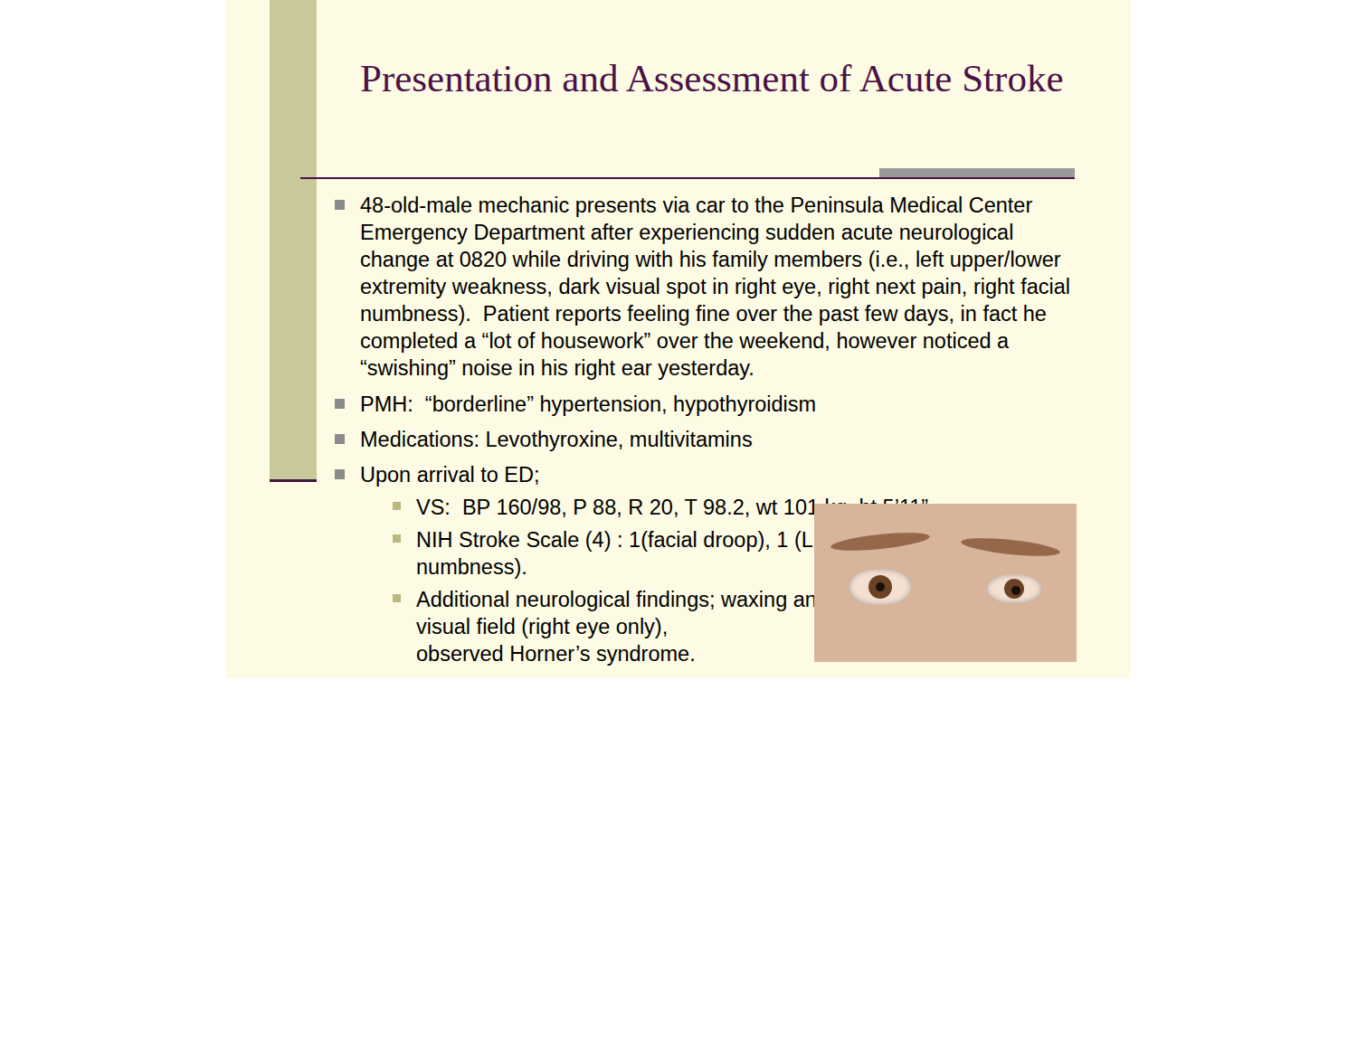Presentation and Assessment of Acute Stroke
48-old-male mechanic presents via car to the Peninsula Medical Center Emergency Department after experiencing sudden acute neurological change at 0820 while driving with his family members (i.e., left upper/lower extremity weakness, dark visual spot in right eye, right next pain, right facial numbness). Patient reports feeling fine over the past few days, in fact he completed a “lot of housework” over the weekend, however noticed a “swishing” noise in his right ear yesterday.
PMH: “borderline” hypertension, hypothyroidism
Medications: Levothyroxine, multivitamins
Upon arrival to ED;
VS: BP 160/98, P 88, R 20, T 98.2, wt 101 kg, ht 5’11”
NIH Stroke Scale (4) : 1(facial droop), 1 (LUE), 1 (LLE), 1 (facial numbness).
Additional neurological findings; waxing and waning dark spot in right visual field (right eye only),
observed Horner’s syndrome.